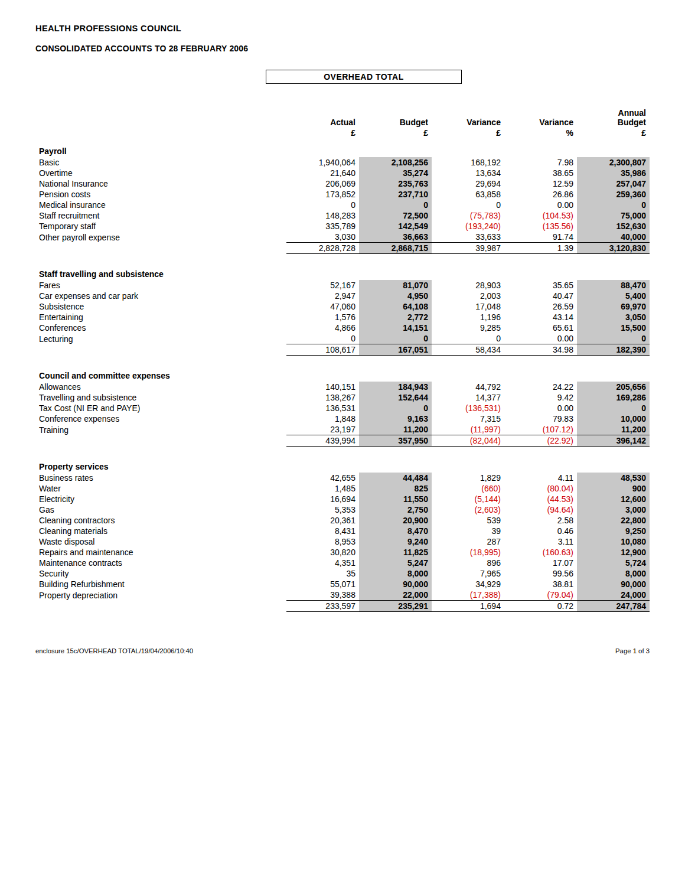HEALTH PROFESSIONS COUNCIL
CONSOLIDATED ACCOUNTS TO 28 FEBRUARY 2006
OVERHEAD TOTAL
| | Actual | Budget | Variance | Variance | Annual Budget |
| --- | --- | --- | --- | --- | --- |
| | £ | £ | £ | % | £ |
| Payroll |
| Basic | 1,940,064 | 2,108,256 | 168,192 | 7.98 | 2,300,807 |
| Overtime | 21,640 | 35,274 | 13,634 | 38.65 | 35,986 |
| National Insurance | 206,069 | 235,763 | 29,694 | 12.59 | 257,047 |
| Pension costs | 173,852 | 237,710 | 63,858 | 26.86 | 259,360 |
| Medical insurance | 0 | 0 | 0 | 0.00 | 0 |
| Staff recruitment | 148,283 | 72,500 | (75,783) | (104.53) | 75,000 |
| Temporary staff | 335,789 | 142,549 | (193,240) | (135.56) | 152,630 |
| Other payroll expense | 3,030 | 36,663 | 33,633 | 91.74 | 40,000 |
| | 2,828,728 | 2,868,715 | 39,987 | 1.39 | 3,120,830 |
| Staff travelling and subsistence |
| Fares | 52,167 | 81,070 | 28,903 | 35.65 | 88,470 |
| Car expenses and car park | 2,947 | 4,950 | 2,003 | 40.47 | 5,400 |
| Subsistence | 47,060 | 64,108 | 17,048 | 26.59 | 69,970 |
| Entertaining | 1,576 | 2,772 | 1,196 | 43.14 | 3,050 |
| Conferences | 4,866 | 14,151 | 9,285 | 65.61 | 15,500 |
| Lecturing | 0 | 0 | 0 | 0.00 | 0 |
| | 108,617 | 167,051 | 58,434 | 34.98 | 182,390 |
| Council and committee expenses |
| Allowances | 140,151 | 184,943 | 44,792 | 24.22 | 205,656 |
| Travelling and subsistence | 138,267 | 152,644 | 14,377 | 9.42 | 169,286 |
| Tax Cost (NI ER and PAYE) | 136,531 | 0 | (136,531) | 0.00 | 0 |
| Conference expenses | 1,848 | 9,163 | 7,315 | 79.83 | 10,000 |
| Training | 23,197 | 11,200 | (11,997) | (107.12) | 11,200 |
| | 439,994 | 357,950 | (82,044) | (22.92) | 396,142 |
| Property services |
| Business rates | 42,655 | 44,484 | 1,829 | 4.11 | 48,530 |
| Water | 1,485 | 825 | (660) | (80.04) | 900 |
| Electricity | 16,694 | 11,550 | (5,144) | (44.53) | 12,600 |
| Gas | 5,353 | 2,750 | (2,603) | (94.64) | 3,000 |
| Cleaning contractors | 20,361 | 20,900 | 539 | 2.58 | 22,800 |
| Cleaning materials | 8,431 | 8,470 | 39 | 0.46 | 9,250 |
| Waste disposal | 8,953 | 9,240 | 287 | 3.11 | 10,080 |
| Repairs and maintenance | 30,820 | 11,825 | (18,995) | (160.63) | 12,900 |
| Maintenance contracts | 4,351 | 5,247 | 896 | 17.07 | 5,724 |
| Security | 35 | 8,000 | 7,965 | 99.56 | 8,000 |
| Building Refurbishment | 55,071 | 90,000 | 34,929 | 38.81 | 90,000 |
| Property depreciation | 39,388 | 22,000 | (17,388) | (79.04) | 24,000 |
| | 233,597 | 235,291 | 1,694 | 0.72 | 247,784 |
enclosure 15c/OVERHEAD TOTAL/19/04/2006/10:40 Page 1 of 3